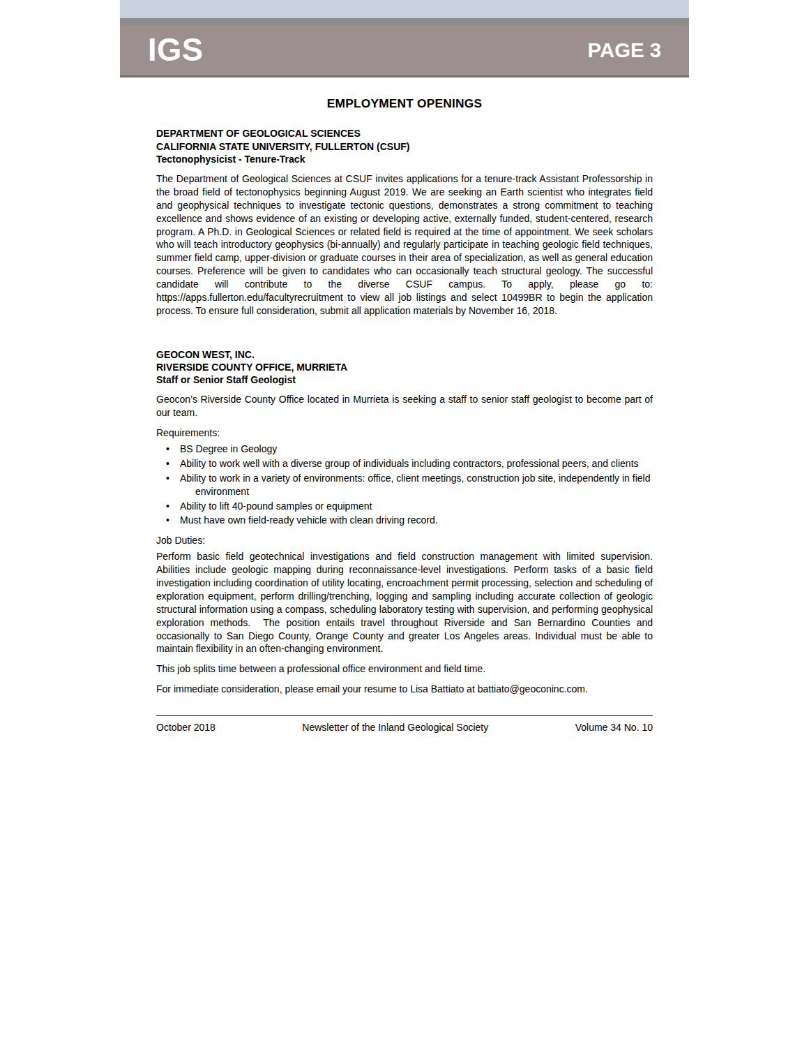IGS
PAGE 3
EMPLOYMENT OPENINGS
DEPARTMENT OF GEOLOGICAL SCIENCES
CALIFORNIA STATE UNIVERSITY, FULLERTON (CSUF)
Tectonophysicist - Tenure-Track
The Department of Geological Sciences at CSUF invites applications for a tenure-track Assistant Professorship in the broad field of tectonophysics beginning August 2019. We are seeking an Earth scientist who integrates field and geophysical techniques to investigate tectonic questions, demonstrates a strong commitment to teaching excellence and shows evidence of an existing or developing active, externally funded, student-centered, research program. A Ph.D. in Geological Sciences or related field is required at the time of appointment. We seek scholars who will teach introductory geophysics (bi-annually) and regularly participate in teaching geologic field techniques, summer field camp, upper-division or graduate courses in their area of specialization, as well as general education courses. Preference will be given to candidates who can occasionally teach structural geology. The successful candidate will contribute to the diverse CSUF campus. To apply, please go to: https://apps.fullerton.edu/facultyrecruitment to view all job listings and select 10499BR to begin the application process. To ensure full consideration, submit all application materials by November 16, 2018.
GEOCON WEST, INC.
RIVERSIDE COUNTY OFFICE, MURRIETA
Staff or Senior Staff Geologist
Geocon’s Riverside County Office located in Murrieta is seeking a staff to senior staff geologist to become part of our team.
Requirements:
BS Degree in Geology
Ability to work well with a diverse group of individuals including contractors, professional peers, and clients
Ability to work in a variety of environments: office, client meetings, construction job site, independently in fieldenvironment
Ability to lift 40-pound samples or equipment
Must have own field-ready vehicle with clean driving record.
Job Duties:
Perform basic field geotechnical investigations and field construction management with limited supervision. Abilities include geologic mapping during reconnaissance-level investigations. Perform tasks of a basic field investigation including coordination of utility locating, encroachment permit processing, selection and scheduling of exploration equipment, perform drilling/trenching, logging and sampling including accurate collection of geologic structural information using a compass, scheduling laboratory testing with supervision, and performing geophysical exploration methods. The position entails travel throughout Riverside and San Bernardino Counties and occasionally to San Diego County, Orange County and greater Los Angeles areas. Individual must be able to maintain flexibility in an often-changing environment.
This job splits time between a professional office environment and field time.
For immediate consideration, please email your resume to Lisa Battiato at battiato@geoconinc.com.
October 2018
Newsletter of the Inland Geological Society
Volume 34 No. 10